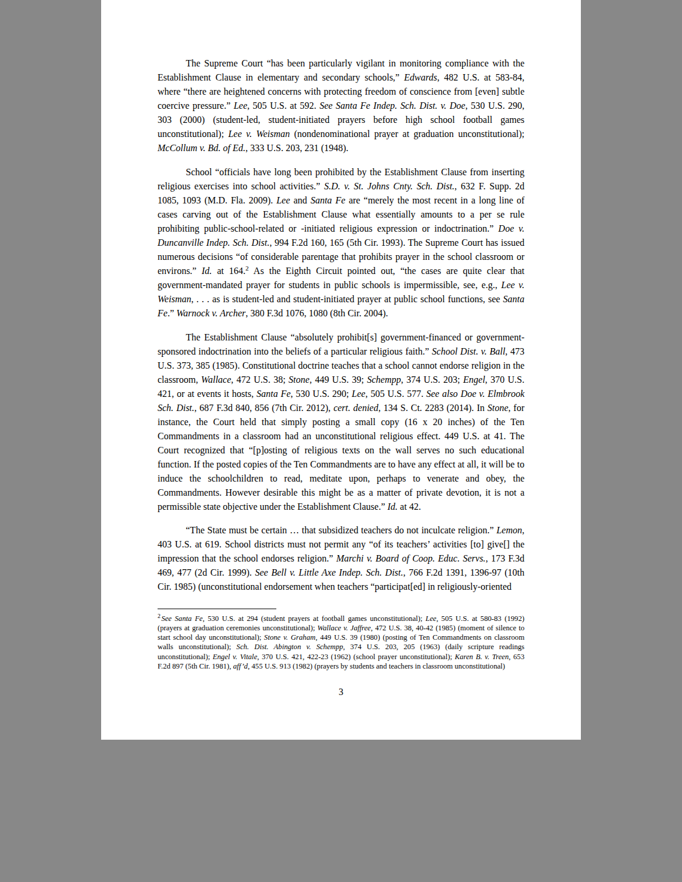The Supreme Court “has been particularly vigilant in monitoring compliance with the Establishment Clause in elementary and secondary schools,” Edwards, 482 U.S. at 583-84, where “there are heightened concerns with protecting freedom of conscience from [even] subtle coercive pressure.” Lee, 505 U.S. at 592. See Santa Fe Indep. Sch. Dist. v. Doe, 530 U.S. 290, 303 (2000) (student-led, student-initiated prayers before high school football games unconstitutional); Lee v. Weisman (nondenominational prayer at graduation unconstitutional); McCollum v. Bd. of Ed., 333 U.S. 203, 231 (1948).
School “officials have long been prohibited by the Establishment Clause from inserting religious exercises into school activities.” S.D. v. St. Johns Cnty. Sch. Dist., 632 F. Supp. 2d 1085, 1093 (M.D. Fla. 2009). Lee and Santa Fe are “merely the most recent in a long line of cases carving out of the Establishment Clause what essentially amounts to a per se rule prohibiting public-school-related or -initiated religious expression or indoctrination.” Doe v. Duncanville Indep. Sch. Dist., 994 F.2d 160, 165 (5th Cir. 1993). The Supreme Court has issued numerous decisions “of considerable parentage that prohibits prayer in the school classroom or environs.” Id. at 164.2 As the Eighth Circuit pointed out, “the cases are quite clear that government-mandated prayer for students in public schools is impermissible, see, e.g., Lee v. Weisman, . . . as is student-led and student-initiated prayer at public school functions, see Santa Fe.” Warnock v. Archer, 380 F.3d 1076, 1080 (8th Cir. 2004).
The Establishment Clause “absolutely prohibit[s] government-financed or government-sponsored indoctrination into the beliefs of a particular religious faith.” School Dist. v. Ball, 473 U.S. 373, 385 (1985). Constitutional doctrine teaches that a school cannot endorse religion in the classroom, Wallace, 472 U.S. 38; Stone, 449 U.S. 39; Schempp, 374 U.S. 203; Engel, 370 U.S. 421, or at events it hosts, Santa Fe, 530 U.S. 290; Lee, 505 U.S. 577. See also Doe v. Elmbrook Sch. Dist., 687 F.3d 840, 856 (7th Cir. 2012), cert. denied, 134 S. Ct. 2283 (2014). In Stone, for instance, the Court held that simply posting a small copy (16 x 20 inches) of the Ten Commandments in a classroom had an unconstitutional religious effect. 449 U.S. at 41. The Court recognized that “[p]osting of religious texts on the wall serves no such educational function. If the posted copies of the Ten Commandments are to have any effect at all, it will be to induce the schoolchildren to read, meditate upon, perhaps to venerate and obey, the Commandments. However desirable this might be as a matter of private devotion, it is not a permissible state objective under the Establishment Clause.” Id. at 42.
“The State must be certain … that subsidized teachers do not inculcate religion.” Lemon, 403 U.S. at 619. School districts must not permit any “of its teachers’ activities [to] give[] the impression that the school endorses religion.” Marchi v. Board of Coop. Educ. Servs., 173 F.3d 469, 477 (2d Cir. 1999). See Bell v. Little Axe Indep. Sch. Dist., 766 F.2d 1391, 1396-97 (10th Cir. 1985) (unconstitutional endorsement when teachers “participat[ed] in religiously-oriented
2 See Santa Fe, 530 U.S. at 294 (student prayers at football games unconstitutional); Lee, 505 U.S. at 580-83 (1992) (prayers at graduation ceremonies unconstitutional); Wallace v. Jaffree, 472 U.S. 38, 40-42 (1985) (moment of silence to start school day unconstitutional); Stone v. Graham, 449 U.S. 39 (1980) (posting of Ten Commandments on classroom walls unconstitutional); Sch. Dist. Abington v. Schempp, 374 U.S. 203, 205 (1963) (daily scripture readings unconstitutional); Engel v. Vitale, 370 U.S. 421, 422-23 (1962) (school prayer unconstitutional); Karen B. v. Treen, 653 F.2d 897 (5th Cir. 1981), aff’d, 455 U.S. 913 (1982) (prayers by students and teachers in classroom unconstitutional)
3